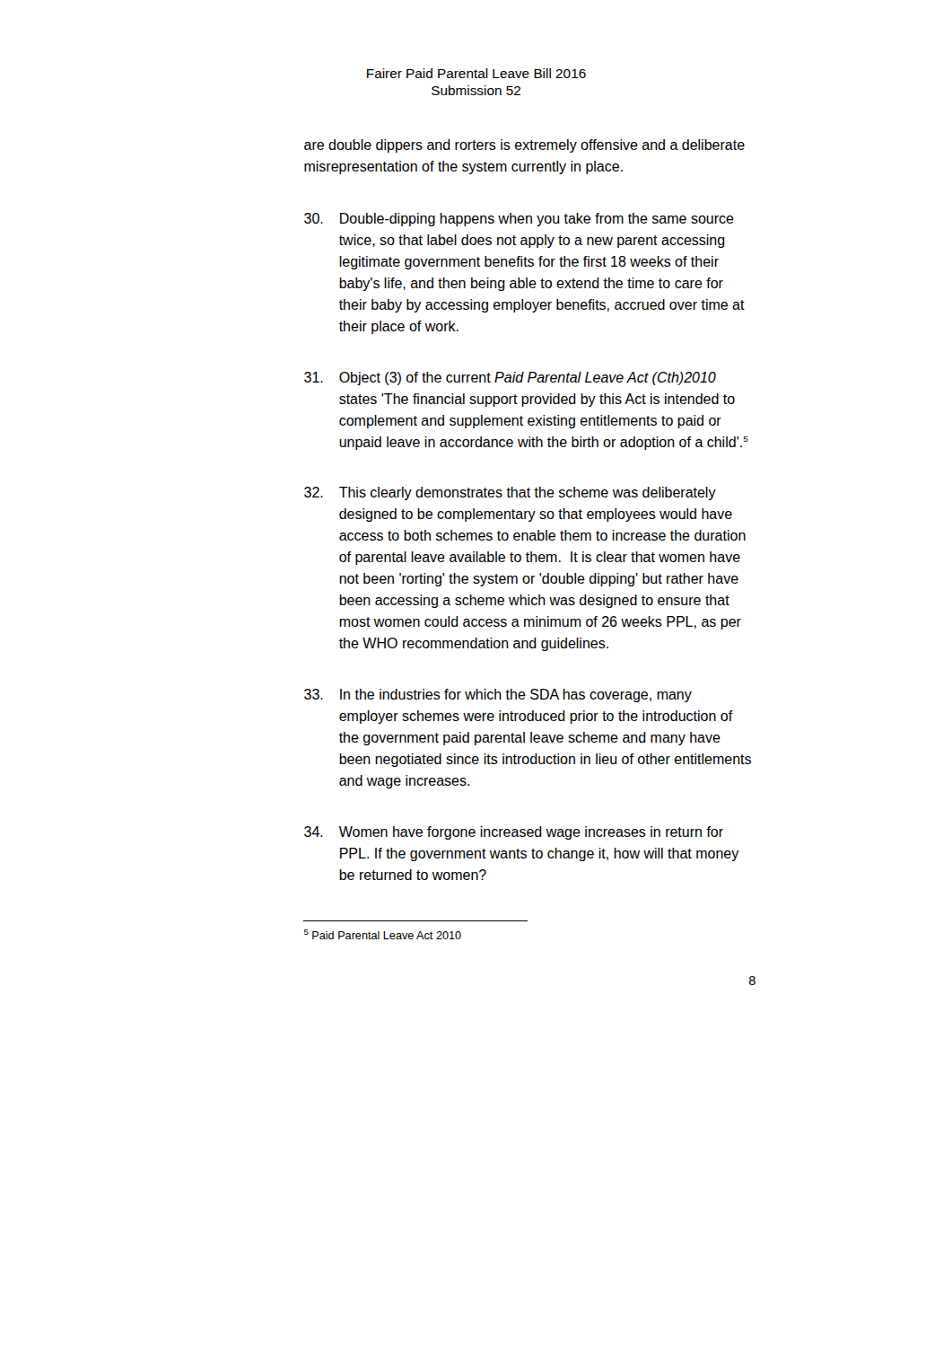Fairer Paid Parental Leave Bill 2016
Submission 52
are double dippers and rorters is extremely offensive and a deliberate misrepresentation of the system currently in place.
30. Double-dipping happens when you take from the same source twice, so that label does not apply to a new parent accessing legitimate government benefits for the first 18 weeks of their baby's life, and then being able to extend the time to care for their baby by accessing employer benefits, accrued over time at their place of work.
31. Object (3) of the current Paid Parental Leave Act (Cth)2010 states 'The financial support provided by this Act is intended to complement and supplement existing entitlements to paid or unpaid leave in accordance with the birth or adoption of a child'.5
32. This clearly demonstrates that the scheme was deliberately designed to be complementary so that employees would have access to both schemes to enable them to increase the duration of parental leave available to them. It is clear that women have not been 'rorting' the system or 'double dipping' but rather have been accessing a scheme which was designed to ensure that most women could access a minimum of 26 weeks PPL, as per the WHO recommendation and guidelines.
33. In the industries for which the SDA has coverage, many employer schemes were introduced prior to the introduction of the government paid parental leave scheme and many have been negotiated since its introduction in lieu of other entitlements and wage increases.
34. Women have forgone increased wage increases in return for PPL. If the government wants to change it, how will that money be returned to women?
5 Paid Parental Leave Act 2010
8